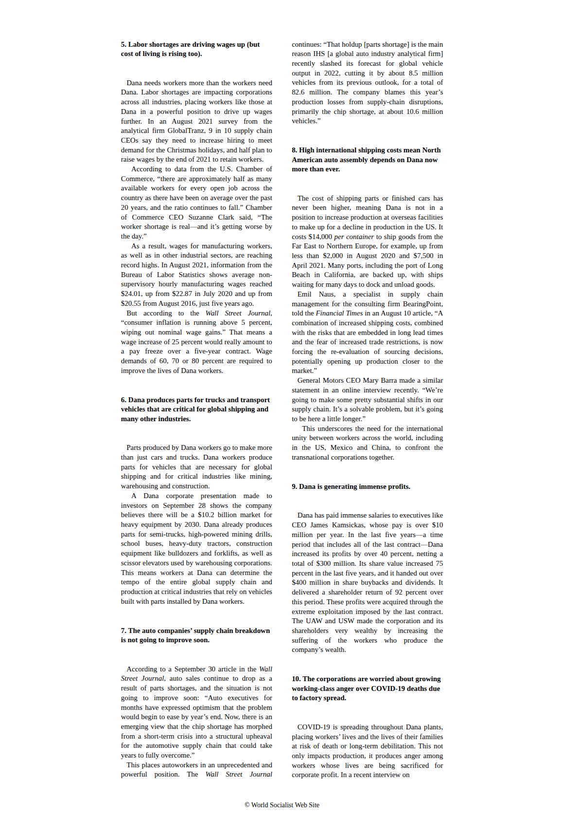5. Labor shortages are driving wages up (but cost of living is rising too).
Dana needs workers more than the workers need Dana. Labor shortages are impacting corporations across all industries, placing workers like those at Dana in a powerful position to drive up wages further. In an August 2021 survey from the analytical firm GlobalTranz, 9 in 10 supply chain CEOs say they need to increase hiring to meet demand for the Christmas holidays, and half plan to raise wages by the end of 2021 to retain workers.
According to data from the U.S. Chamber of Commerce, “there are approximately half as many available workers for every open job across the country as there have been on average over the past 20 years, and the ratio continues to fall.” Chamber of Commerce CEO Suzanne Clark said, “The worker shortage is real—and it’s getting worse by the day.”
As a result, wages for manufacturing workers, as well as in other industrial sectors, are reaching record highs. In August 2021, information from the Bureau of Labor Statistics shows average non-supervisory hourly manufacturing wages reached $24.01, up from $22.87 in July 2020 and up from $20.55 from August 2016, just five years ago.
But according to the Wall Street Journal, “consumer inflation is running above 5 percent, wiping out nominal wage gains.” That means a wage increase of 25 percent would really amount to a pay freeze over a five-year contract. Wage demands of 60, 70 or 80 percent are required to improve the lives of Dana workers.
6. Dana produces parts for trucks and transport vehicles that are critical for global shipping and many other industries.
Parts produced by Dana workers go to make more than just cars and trucks. Dana workers produce parts for vehicles that are necessary for global shipping and for critical industries like mining, warehousing and construction.
A Dana corporate presentation made to investors on September 28 shows the company believes there will be a $10.2 billion market for heavy equipment by 2030. Dana already produces parts for semi-trucks, high-powered mining drills, school buses, heavy-duty tractors, construction equipment like bulldozers and forklifts, as well as scissor elevators used by warehousing corporations. This means workers at Dana can determine the tempo of the entire global supply chain and production at critical industries that rely on vehicles built with parts installed by Dana workers.
7. The auto companies’ supply chain breakdown is not going to improve soon.
According to a September 30 article in the Wall Street Journal, auto sales continue to drop as a result of parts shortages, and the situation is not going to improve soon: “Auto executives for months have expressed optimism that the problem would begin to ease by year’s end. Now, there is an emerging view that the chip shortage has morphed from a short-term crisis into a structural upheaval for the automotive supply chain that could take years to fully overcome.”
This places autoworkers in an unprecedented and powerful position. The Wall Street Journal continues: “That holdup [parts shortage] is the main reason IHS [a global auto industry analytical firm] recently slashed its forecast for global vehicle output in 2022, cutting it by about 8.5 million vehicles from its previous outlook, for a total of 82.6 million. The company blames this year’s production losses from supply-chain disruptions, primarily the chip shortage, at about 10.6 million vehicles.”
8. High international shipping costs mean North American auto assembly depends on Dana now more than ever.
The cost of shipping parts or finished cars has never been higher, meaning Dana is not in a position to increase production at overseas facilities to make up for a decline in production in the US. It costs $14,000 per container to ship goods from the Far East to Northern Europe, for example, up from less than $2,000 in August 2020 and $7,500 in April 2021. Many ports, including the port of Long Beach in California, are backed up, with ships waiting for many days to dock and unload goods.
Emil Naus, a specialist in supply chain management for the consulting firm BearingPoint, told the Financial Times in an August 10 article, “A combination of increased shipping costs, combined with the risks that are embedded in long lead times and the fear of increased trade restrictions, is now forcing the re-evaluation of sourcing decisions, potentially opening up production closer to the market.”
General Motors CEO Mary Barra made a similar statement in an online interview recently. “We’re going to make some pretty substantial shifts in our supply chain. It’s a solvable problem, but it’s going to be here a little longer.”
This underscores the need for the international unity between workers across the world, including in the US, Mexico and China, to confront the transnational corporations together.
9. Dana is generating immense profits.
Dana has paid immense salaries to executives like CEO James Kamsickas, whose pay is over $10 million per year. In the last five years—a time period that includes all of the last contract—Dana increased its profits by over 40 percent, netting a total of $300 million. Its share value increased 75 percent in the last five years, and it handed out over $400 million in share buybacks and dividends. It delivered a shareholder return of 92 percent over this period. These profits were acquired through the extreme exploitation imposed by the last contract. The UAW and USW made the corporation and its shareholders very wealthy by increasing the suffering of the workers who produce the company’s wealth.
10. The corporations are worried about growing working-class anger over COVID-19 deaths due to factory spread.
COVID-19 is spreading throughout Dana plants, placing workers’ lives and the lives of their families at risk of death or long-term debilitation. This not only impacts production, it produces anger among workers whose lives are being sacrificed for corporate profit. In a recent interview on
© World Socialist Web Site